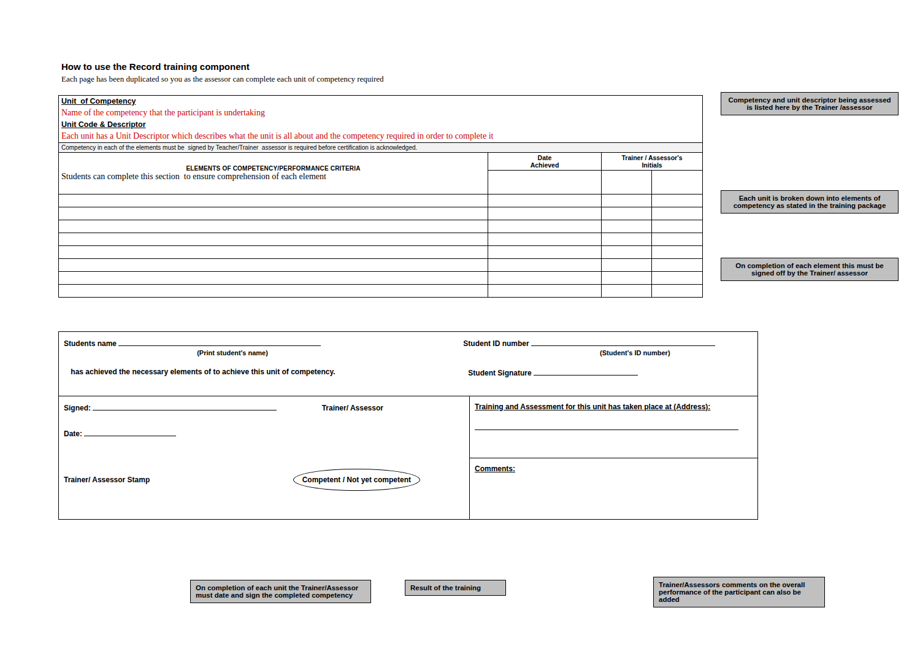How to use the Record training component
Each page has been duplicated so you as the assessor can complete each unit of competency required
Competency and unit descriptor being assessed is listed here by the Trainer /assessor
Each unit is broken down into elements of competency as stated in the training package
On completion of each element this must be signed off by the Trainer/ assessor
On completion of each unit the Trainer/Assessor must date and sign the completed competency
Result of the training
Trainer/Assessors comments on the overall performance of the participant can also be added
| Unit of Competency |
| Name of the competency that the participant is undertaking |
| Unit Code & Descriptor |
| Each unit has a Unit Descriptor which describes what the unit is all about and the competency required in order to complete it |
| Competency in each of the elements must be signed by Teacher/Trainer assessor is required before certification is acknowledged. |
| ELEMENTS OF COMPETENCY/PERFORMANCE CRITERIA Students can complete this section to ensure comprehension of each element | Date Achieved | Trainer / Assessor's Initials |
| / Students name (Print student's name) / Student ID number (Student's ID number) / / has achieved the necessary elements of to achieve this unit of competency. / Student Signature / |
| Signed: Trainer/ Assessor Date: Trainer/ Assessor Stamp Competent / Not yet competent | / Training and Assessment for this unit has taken place at (Address): / / Comments: / |